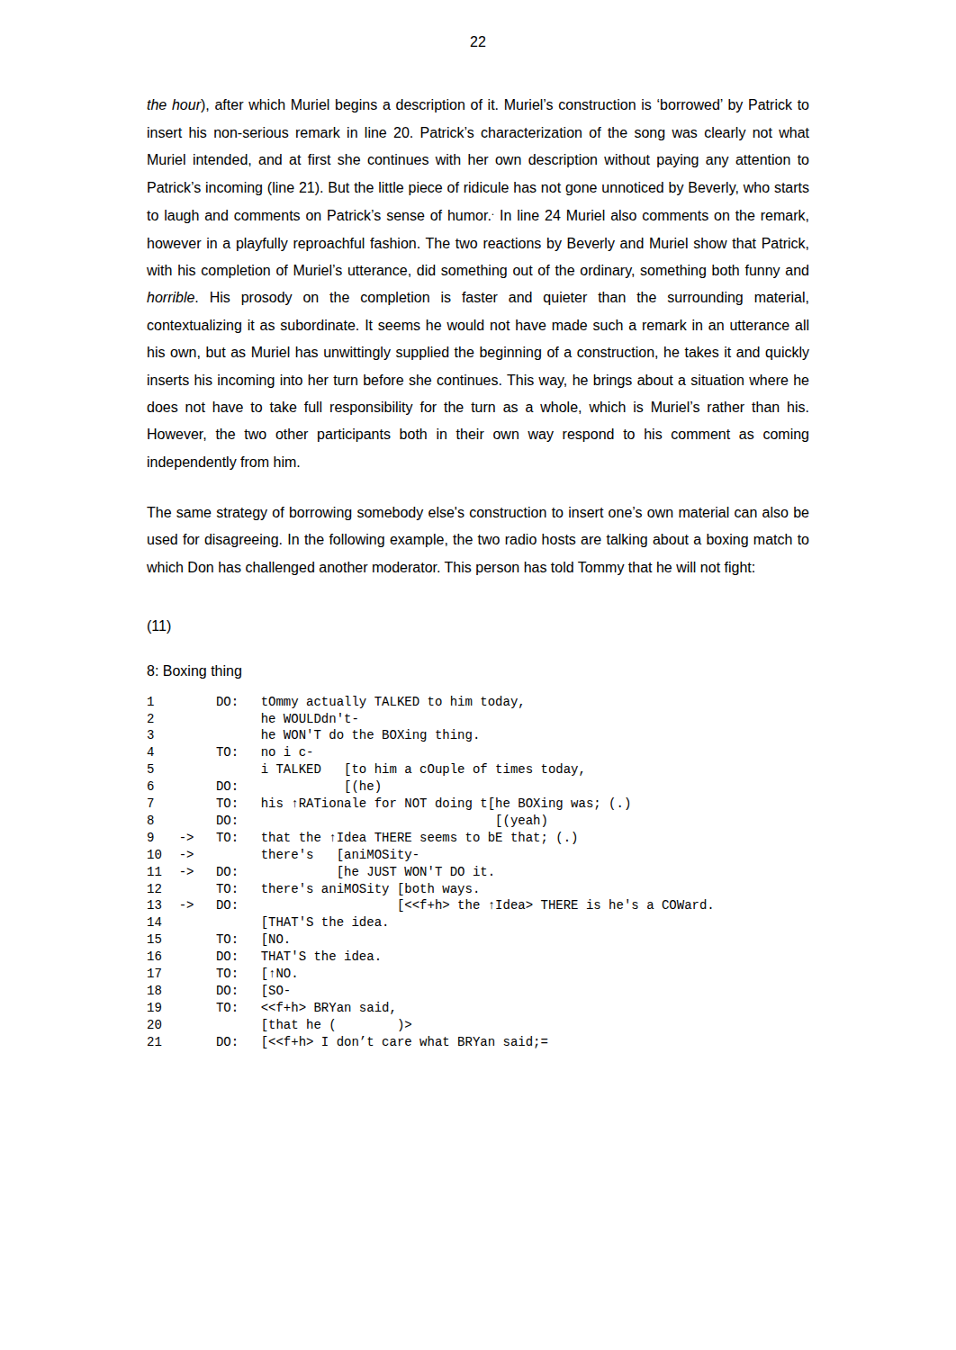22
the hour), after which Muriel begins a description of it. Muriel’s construction is ‘borrowed’ by Patrick to insert his non-serious remark in line 20. Patrick’s characterization of the song was clearly not what Muriel intended, and at first she continues with her own description without paying any attention to Patrick’s incoming (line 21). But the little piece of ridicule has not gone unnoticed by Beverly, who starts to laugh and comments on Patrick’s sense of humor.. In line 24 Muriel also comments on the remark, however in a playfully reproachful fashion. The two reactions by Beverly and Muriel show that Patrick, with his completion of Muriel’s utterance, did something out of the ordinary, something both funny and horrible. His prosody on the completion is faster and quieter than the surrounding material, contextualizing it as subordinate. It seems he would not have made such a remark in an utterance all his own, but as Muriel has unwittingly supplied the beginning of a construction, he takes it and quickly inserts his incoming into her turn before she continues. This way, he brings about a situation where he does not have to take full responsibility for the turn as a whole, which is Muriel’s rather than his. However, the two other participants both in their own way respond to his comment as coming independently from him.
The same strategy of borrowing somebody else's construction to insert one’s own material can also be used for disagreeing. In the following example, the two radio hosts are talking about a boxing match to which Don has challenged another moderator. This person has told Tommy that he will not fight:
(11)
8: Boxing thing
| 1 | | DO: | tOmmy actually TALKED to him today, |
| 2 | | | he WOULDdn't- |
| 3 | | | he WON'T do the BOXing thing. |
| 4 | | TO: | no i c- |
| 5 | | | i TALKED [to him a cOuple of times today, |
| 6 | | DO: | [(he) |
| 7 | | TO: | his ↑RATionale for NOT doing t[he BOXing was; (.) |
| 8 | | DO: | [(yeah) |
| 9 | -> | TO: | that the ↑Idea THERE seems to bE that; (.) |
| 10 | -> | | there's [aniMOSity- |
| 11 | -> | DO: | [he JUST WON'T DO it. |
| 12 | | TO: | there's aniMOSity [both ways. |
| 13 | -> | DO: | [<<f+h> the ↑Idea> THERE is he's a COWard. |
| 14 | | | [THAT'S the idea. |
| 15 | | TO: | [NO. |
| 16 | | DO: | THAT'S the idea. |
| 17 | | TO: | [↑NO. |
| 18 | | DO: | [SO- |
| 19 | | TO: | <<f+h> BRYan said, |
| 20 | | | [that he ( )> |
| 21 | | DO: | [<<f+h> I don’t care what BRYan said;= |